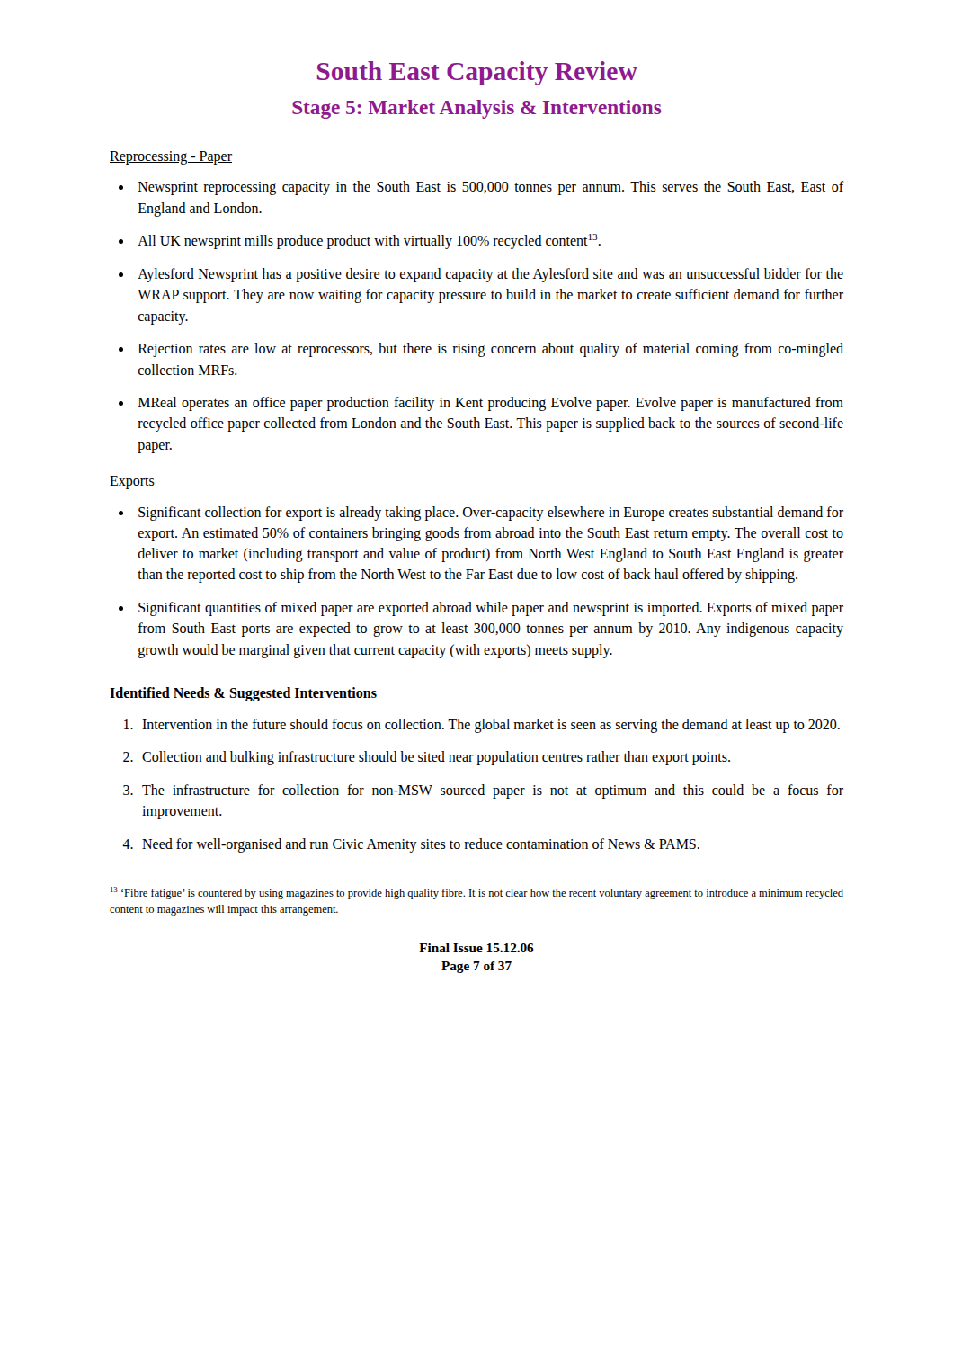South East Capacity Review
Stage 5: Market Analysis & Interventions
Reprocessing - Paper
Newsprint reprocessing capacity in the South East is 500,000 tonnes per annum. This serves the South East, East of England and London.
All UK newsprint mills produce product with virtually 100% recycled content13.
Aylesford Newsprint has a positive desire to expand capacity at the Aylesford site and was an unsuccessful bidder for the WRAP support. They are now waiting for capacity pressure to build in the market to create sufficient demand for further capacity.
Rejection rates are low at reprocessors, but there is rising concern about quality of material coming from co-mingled collection MRFs.
MReal operates an office paper production facility in Kent producing Evolve paper. Evolve paper is manufactured from recycled office paper collected from London and the South East. This paper is supplied back to the sources of second-life paper.
Exports
Significant collection for export is already taking place. Over-capacity elsewhere in Europe creates substantial demand for export. An estimated 50% of containers bringing goods from abroad into the South East return empty. The overall cost to deliver to market (including transport and value of product) from North West England to South East England is greater than the reported cost to ship from the North West to the Far East due to low cost of back haul offered by shipping.
Significant quantities of mixed paper are exported abroad while paper and newsprint is imported. Exports of mixed paper from South East ports are expected to grow to at least 300,000 tonnes per annum by 2010. Any indigenous capacity growth would be marginal given that current capacity (with exports) meets supply.
Identified Needs & Suggested Interventions
Intervention in the future should focus on collection. The global market is seen as serving the demand at least up to 2020.
Collection and bulking infrastructure should be sited near population centres rather than export points.
The infrastructure for collection for non-MSW sourced paper is not at optimum and this could be a focus for improvement.
Need for well-organised and run Civic Amenity sites to reduce contamination of News & PAMS.
13 ‘Fibre fatigue’ is countered by using magazines to provide high quality fibre. It is not clear how the recent voluntary agreement to introduce a minimum recycled content to magazines will impact this arrangement.
Final Issue 15.12.06
Page 7 of 37